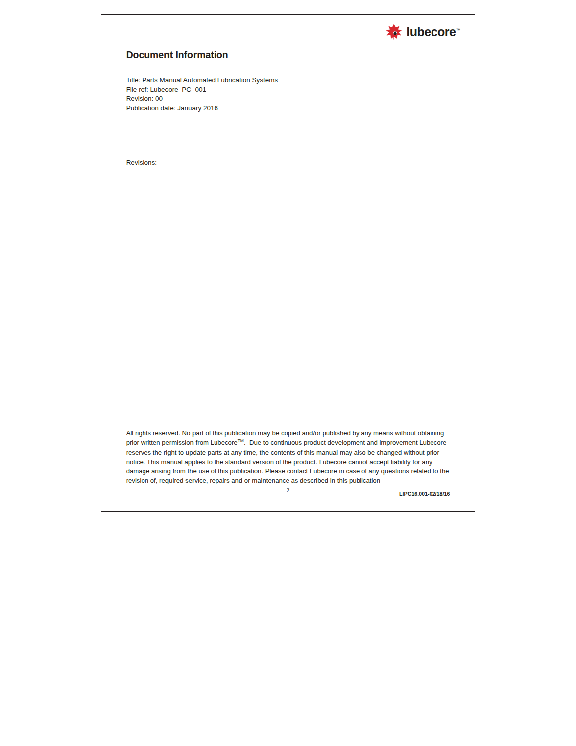lubecore™
Document Information
Title: Parts Manual Automated Lubrication Systems
File ref: Lubecore_PC_001
Revision: 00
Publication date: January 2016
Revisions:
All rights reserved. No part of this publication may be copied and/or published by any means without obtaining prior written permission from LubecoreTM. Due to continuous product development and improvement Lubecore reserves the right to update parts at any time, the contents of this manual may also be changed without prior notice. This manual applies to the standard version of the product. Lubecore cannot accept liability for any damage arising from the use of this publication. Please contact Lubecore in case of any questions related to the revision of, required service, repairs and or maintenance as described in this publication
2 LIPC16.001-02/18/16